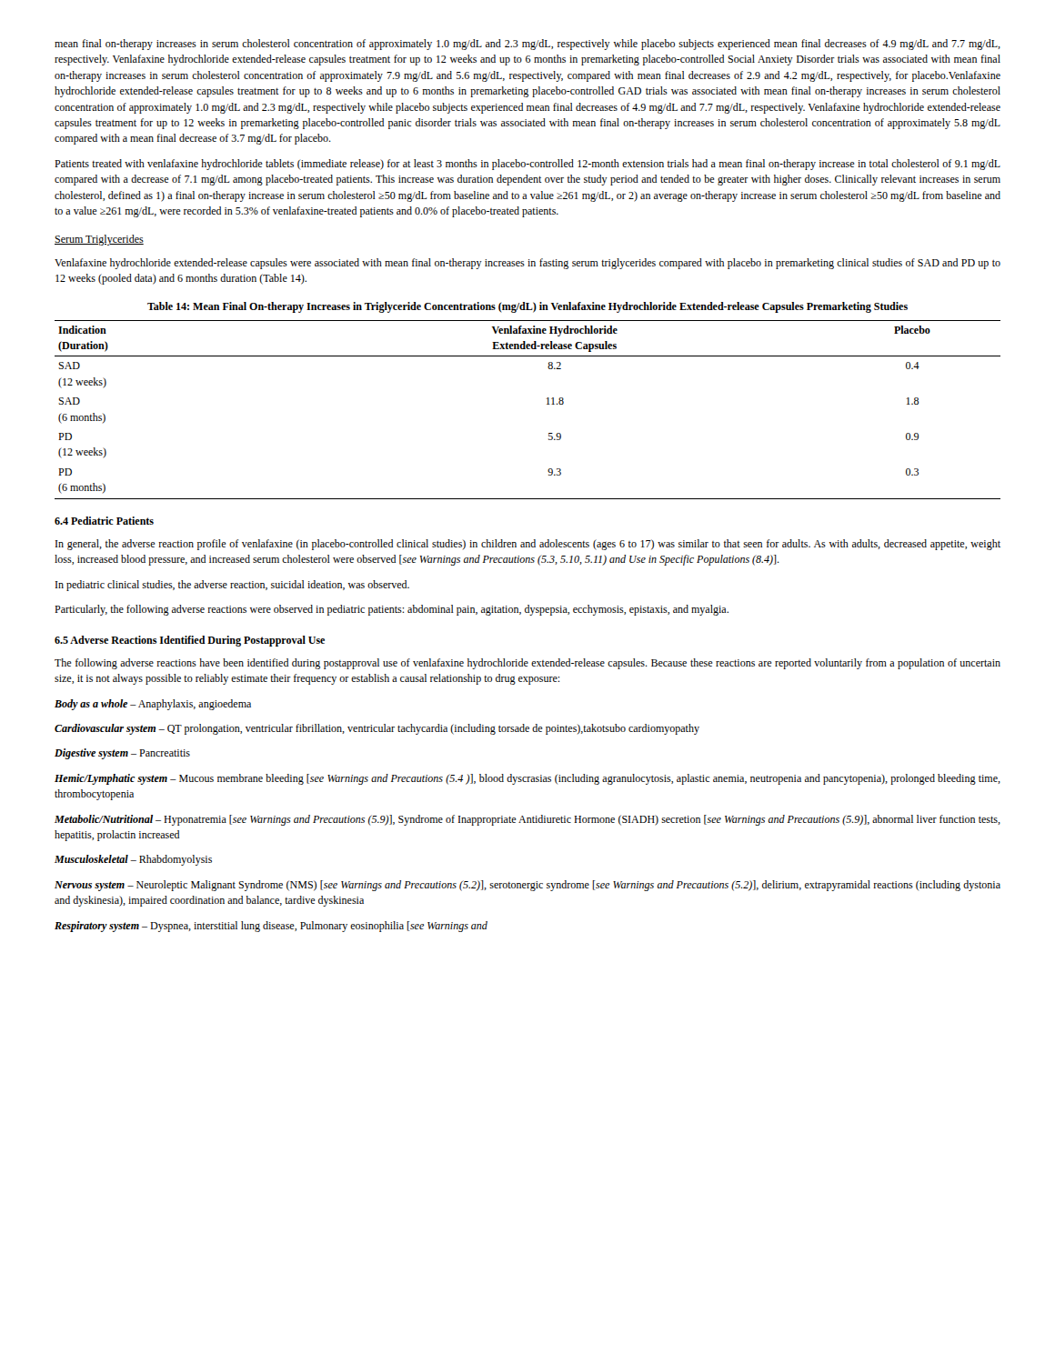mean final on-therapy increases in serum cholesterol concentration of approximately 1.0 mg/dL and 2.3 mg/dL, respectively while placebo subjects experienced mean final decreases of 4.9 mg/dL and 7.7 mg/dL, respectively. Venlafaxine hydrochloride extended-release capsules treatment for up to 12 weeks and up to 6 months in premarketing placebo-controlled Social Anxiety Disorder trials was associated with mean final on-therapy increases in serum cholesterol concentration of approximately 7.9 mg/dL and 5.6 mg/dL, respectively, compared with mean final decreases of 2.9 and 4.2 mg/dL, respectively, for placebo.Venlafaxine hydrochloride extended-release capsules treatment for up to 8 weeks and up to 6 months in premarketing placebo-controlled GAD trials was associated with mean final on-therapy increases in serum cholesterol concentration of approximately 1.0 mg/dL and 2.3 mg/dL, respectively while placebo subjects experienced mean final decreases of 4.9 mg/dL and 7.7 mg/dL, respectively. Venlafaxine hydrochloride extended-release capsules treatment for up to 12 weeks in premarketing placebo-controlled panic disorder trials was associated with mean final on-therapy increases in serum cholesterol concentration of approximately 5.8 mg/dL compared with a mean final decrease of 3.7 mg/dL for placebo.
Patients treated with venlafaxine hydrochloride tablets (immediate release) for at least 3 months in placebo-controlled 12-month extension trials had a mean final on-therapy increase in total cholesterol of 9.1 mg/dL compared with a decrease of 7.1 mg/dL among placebo-treated patients. This increase was duration dependent over the study period and tended to be greater with higher doses. Clinically relevant increases in serum cholesterol, defined as 1) a final on-therapy increase in serum cholesterol ≥50 mg/dL from baseline and to a value ≥261 mg/dL, or 2) an average on-therapy increase in serum cholesterol ≥50 mg/dL from baseline and to a value ≥261 mg/dL, were recorded in 5.3% of venlafaxine-treated patients and 0.0% of placebo-treated patients.
Serum Triglycerides
Venlafaxine hydrochloride extended-release capsules were associated with mean final on-therapy increases in fasting serum triglycerides compared with placebo in premarketing clinical studies of SAD and PD up to 12 weeks (pooled data) and 6 months duration (Table 14).
Table 14: Mean Final On-therapy Increases in Triglyceride Concentrations (mg/dL) in Venlafaxine Hydrochloride Extended-release Capsules Premarketing Studies
| Indication (Duration) | Venlafaxine Hydrochloride Extended-release Capsules | Placebo |
| --- | --- | --- |
| SAD (12 weeks) | 8.2 | 0.4 |
| SAD (6 months) | 11.8 | 1.8 |
| PD (12 weeks) | 5.9 | 0.9 |
| PD (6 months) | 9.3 | 0.3 |
6.4 Pediatric Patients
In general, the adverse reaction profile of venlafaxine (in placebo-controlled clinical studies) in children and adolescents (ages 6 to 17) was similar to that seen for adults. As with adults, decreased appetite, weight loss, increased blood pressure, and increased serum cholesterol were observed [see Warnings and Precautions (5.3, 5.10, 5.11) and Use in Specific Populations (8.4)].
In pediatric clinical studies, the adverse reaction, suicidal ideation, was observed.
Particularly, the following adverse reactions were observed in pediatric patients: abdominal pain, agitation, dyspepsia, ecchymosis, epistaxis, and myalgia.
6.5 Adverse Reactions Identified During Postapproval Use
The following adverse reactions have been identified during postapproval use of venlafaxine hydrochloride extended-release capsules. Because these reactions are reported voluntarily from a population of uncertain size, it is not always possible to reliably estimate their frequency or establish a causal relationship to drug exposure:
Body as a whole – Anaphylaxis, angioedema
Cardiovascular system – QT prolongation, ventricular fibrillation, ventricular tachycardia (including torsade de pointes),takotsubo cardiomyopathy
Digestive system – Pancreatitis
Hemic/Lymphatic system – Mucous membrane bleeding [see Warnings and Precautions (5.4 )], blood dyscrasias (including agranulocytosis, aplastic anemia, neutropenia and pancytopenia), prolonged bleeding time, thrombocytopenia
Metabolic/Nutritional – Hyponatremia [see Warnings and Precautions (5.9)], Syndrome of Inappropriate Antidiuretic Hormone (SIADH) secretion [see Warnings and Precautions (5.9)], abnormal liver function tests, hepatitis, prolactin increased
Musculoskeletal – Rhabdomyolysis
Nervous system – Neuroleptic Malignant Syndrome (NMS) [see Warnings and Precautions (5.2)], serotonergic syndrome [see Warnings and Precautions (5.2)], delirium, extrapyramidal reactions (including dystonia and dyskinesia), impaired coordination and balance, tardive dyskinesia
Respiratory system – Dyspnea, interstitial lung disease, Pulmonary eosinophilia [see Warnings and